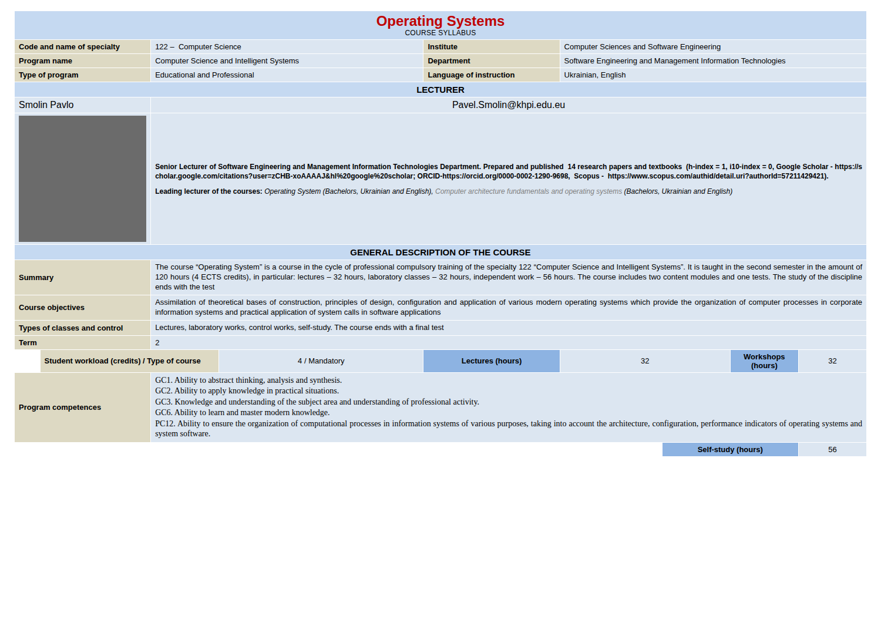| Operating Systems COURSE SYLLABUS |
| Code and name of specialty | 122 – Computer Science | Institute | Computer Sciences and Software Engineering |
| Program name | Computer Science and Intelligent Systems | Department | Software Engineering and Management Information Technologies |
| Type of program | Educational and Professional | Language of instruction | Ukrainian, English |
| LECTURER |
| Smolin Pavlo | Pavel.Smolin@khpi.edu.eu |
| | Senior Lecturer of Software Engineering and Management Information Technologies Department. Prepared and published 14 research papers and textbooks (h-index = 1, i10-index = 0, Google Scholar - https://scholar.google.com/citations?user=zCHB-xoAAAAJ&hl%20google%20scholar ; ORCID- https://orcid.org/0000-0002-1290-9698 , Scopus - https://www.scopus.com/authid/detail.uri?authorId=57211429421 ). Leading lecturer of the courses: Operating System (Bachelors, Ukrainian and English), Computer architecture fundamentals and operating systems (Bachelors, Ukrainian and English) |
| GENERAL DESCRIPTION OF THE COURSE |
| Summary | The course “Operating System” is a course in the cycle of professional compulsory training of the specialty 122 “Computer Science and Intelligent Systems”. It is taught in the second semester in the amount of 120 hours (4 ECTS credits), in particular: lectures – 32 hours, laboratory classes – 32 hours, independent work – 56 hours. The course includes two content modules and one tests. The study of the discipline ends with the test |
| Course objectives | Assimilation of theoretical bases of construction, principles of design, configuration and application of various modern operating systems which provide the organization of computer processes in corporate information systems and practical application of system calls in software applications |
| Types of classes and control | Lectures, laboratory works, control works, self-study. The course ends with a final test |
| Term | 2 |
| | Student workload (credits) / Type of course | 4 / Mandatory | Lectures (hours) | 32 | Workshops (hours) | 32 |
| Program competences | GC1. Ability to abstract thinking, analysis and synthesis. GC2. Ability to apply knowledge in practical situations. GC3. Knowledge and understanding of the subject area and understanding of professional activity. GC6. Ability to learn and master modern knowledge. PC12. Ability to ensure the organization of computational processes in information systems of various purposes, taking into account the architecture, configuration, performance indicators of operating systems and system software. |
| | Self-study (hours) | 56 |